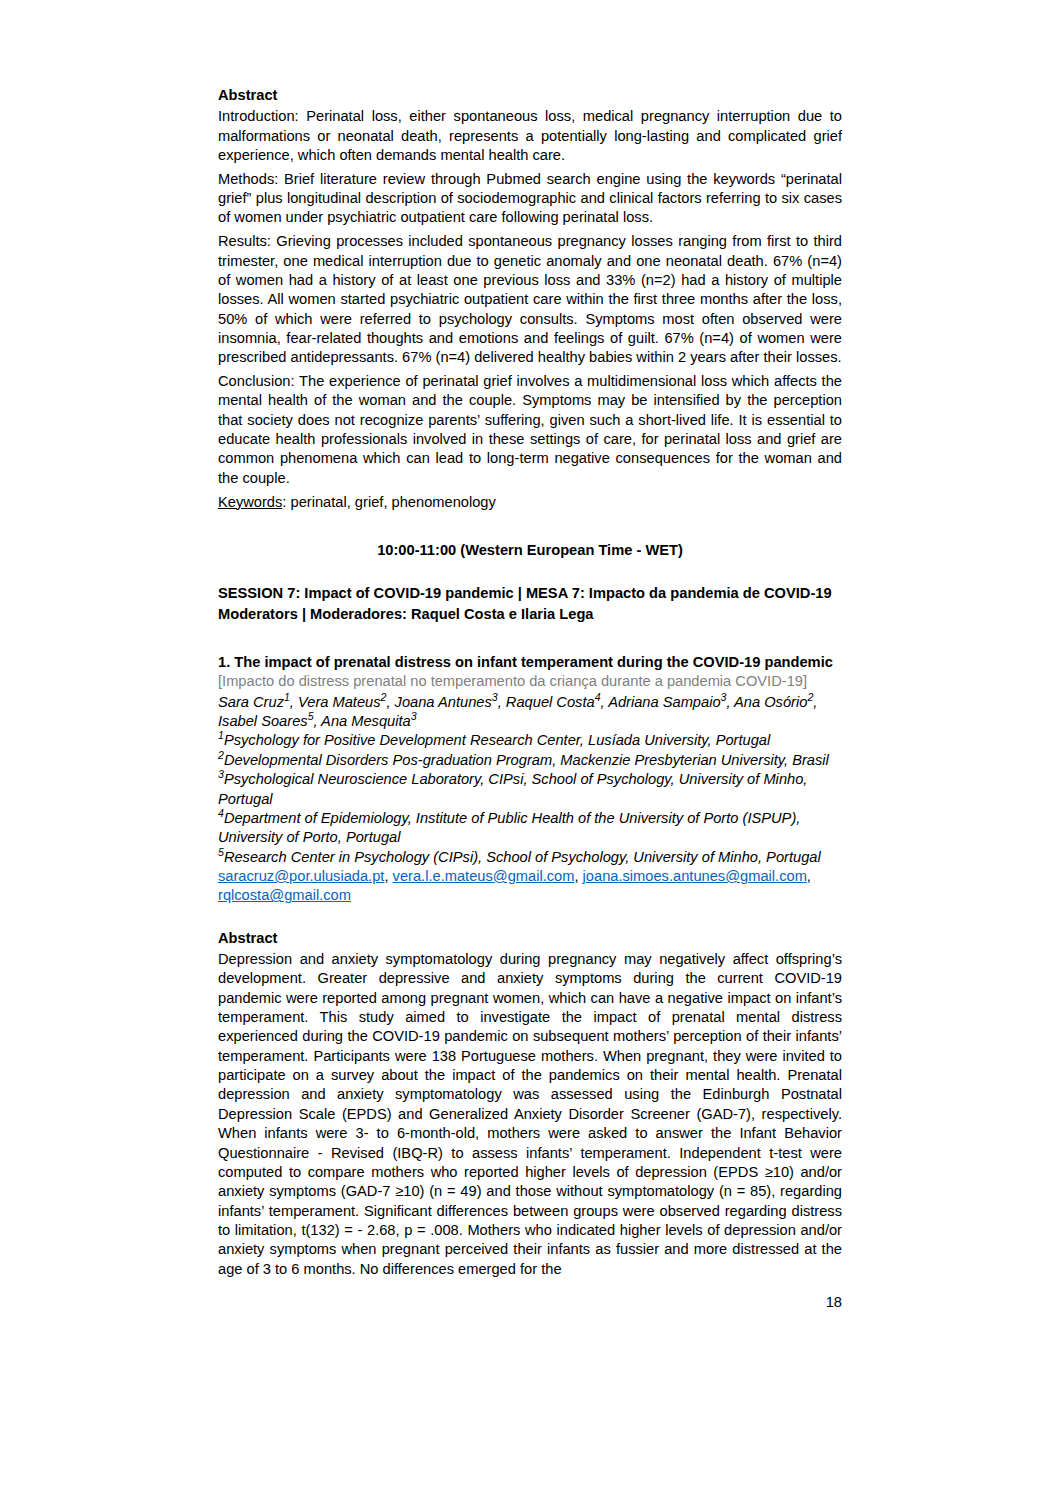Abstract
Introduction: Perinatal loss, either spontaneous loss, medical pregnancy interruption due to malformations or neonatal death, represents a potentially long-lasting and complicated grief experience, which often demands mental health care.
Methods: Brief literature review through Pubmed search engine using the keywords “perinatal grief” plus longitudinal description of sociodemographic and clinical factors referring to six cases of women under psychiatric outpatient care following perinatal loss.
Results: Grieving processes included spontaneous pregnancy losses ranging from first to third trimester, one medical interruption due to genetic anomaly and one neonatal death. 67% (n=4) of women had a history of at least one previous loss and 33% (n=2) had a history of multiple losses. All women started psychiatric outpatient care within the first three months after the loss, 50% of which were referred to psychology consults. Symptoms most often observed were insomnia, fear-related thoughts and emotions and feelings of guilt. 67% (n=4) of women were prescribed antidepressants. 67% (n=4) delivered healthy babies within 2 years after their losses.
Conclusion: The experience of perinatal grief involves a multidimensional loss which affects the mental health of the woman and the couple. Symptoms may be intensified by the perception that society does not recognize parents’ suffering, given such a short-lived life. It is essential to educate health professionals involved in these settings of care, for perinatal loss and grief are common phenomena which can lead to long-term negative consequences for the woman and the couple.
Keywords: perinatal, grief, phenomenology
10:00-11:00 (Western European Time - WET)
SESSION 7: Impact of COVID-19 pandemic | MESA 7: Impacto da pandemia de COVID-19
Moderators | Moderadores: Raquel Costa e Ilaria Lega
1. The impact of prenatal distress on infant temperament during the COVID-19 pandemic [Impacto do distress prenatal no temperamento da criança durante a pandemia COVID-19]
Sara Cruz1, Vera Mateus2, Joana Antunes3, Raquel Costa4, Adriana Sampaio3, Ana Osório2, Isabel Soares5, Ana Mesquita3
1Psychology for Positive Development Research Center, Lusíada University, Portugal
2Developmental Disorders Pos-graduation Program, Mackenzie Presbyterian University, Brasil
3Psychological Neuroscience Laboratory, CIPsi, School of Psychology, University of Minho, Portugal
4Department of Epidemiology, Institute of Public Health of the University of Porto (ISPUP), University of Porto, Portugal
5Research Center in Psychology (CIPsi), School of Psychology, University of Minho, Portugal
saracruz@por.ulusiada.pt, vera.l.e.mateus@gmail.com, joana.simoes.antunes@gmail.com, rqlcosta@gmail.com
Abstract
Depression and anxiety symptomatology during pregnancy may negatively affect offspring’s development. Greater depressive and anxiety symptoms during the current COVID-19 pandemic were reported among pregnant women, which can have a negative impact on infant’s temperament. This study aimed to investigate the impact of prenatal mental distress experienced during the COVID-19 pandemic on subsequent mothers’ perception of their infants’ temperament. Participants were 138 Portuguese mothers. When pregnant, they were invited to participate on a survey about the impact of the pandemics on their mental health. Prenatal depression and anxiety symptomatology was assessed using the Edinburgh Postnatal Depression Scale (EPDS) and Generalized Anxiety Disorder Screener (GAD-7), respectively. When infants were 3- to 6-month-old, mothers were asked to answer the Infant Behavior Questionnaire - Revised (IBQ-R) to assess infants’ temperament. Independent t-test were computed to compare mothers who reported higher levels of depression (EPDS ≥10) and/or anxiety symptoms (GAD-7 ≥10) (n = 49) and those without symptomatology (n = 85), regarding infants’ temperament. Significant differences between groups were observed regarding distress to limitation, t(132) = - 2.68, p = .008. Mothers who indicated higher levels of depression and/or anxiety symptoms when pregnant perceived their infants as fussier and more distressed at the age of 3 to 6 months. No differences emerged for the
18